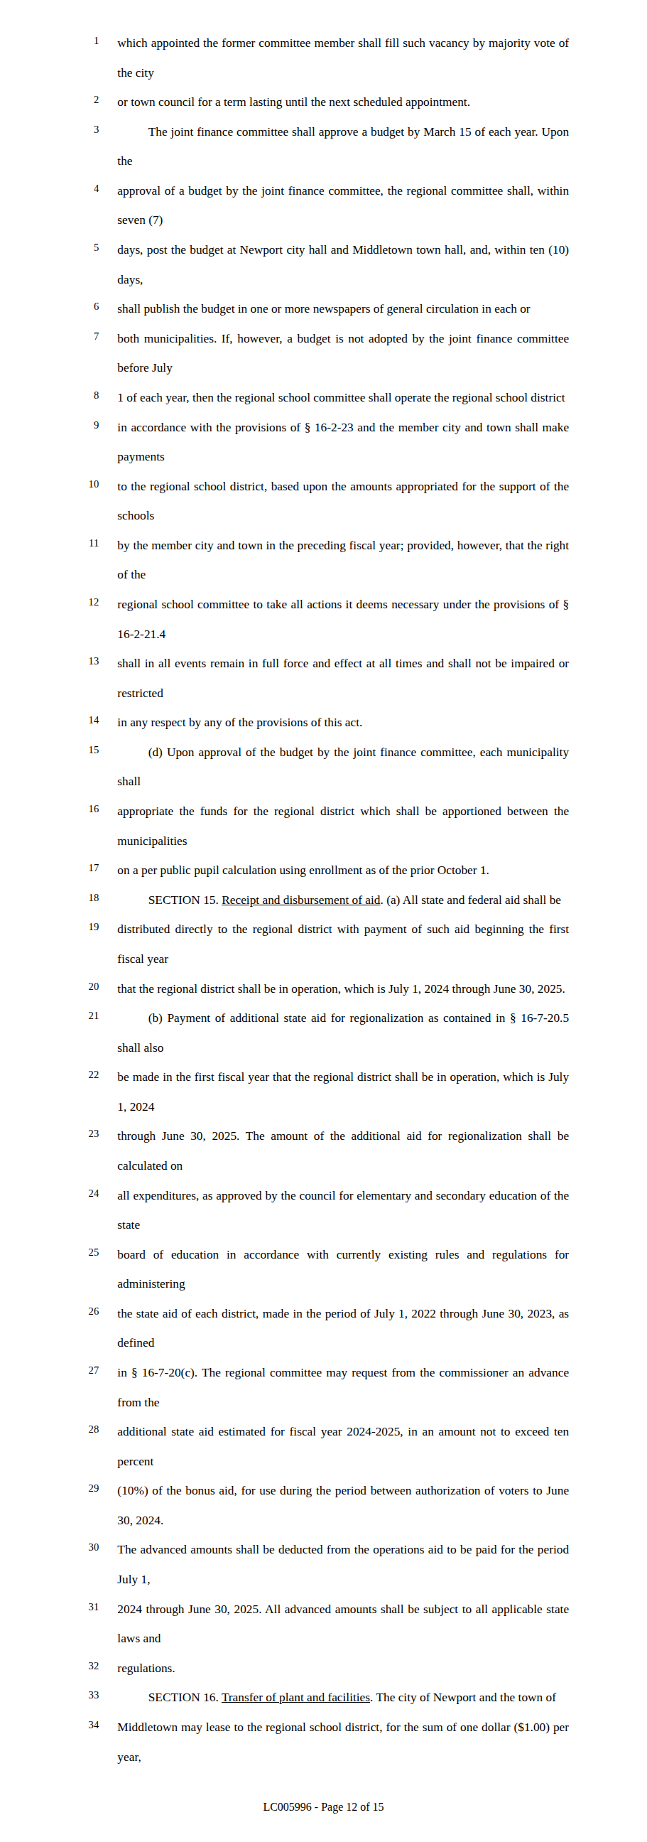which appointed the former committee member shall fill such vacancy by majority vote of the city
or town council for a term lasting until the next scheduled appointment.
The joint finance committee shall approve a budget by March 15 of each year. Upon the
approval of a budget by the joint finance committee, the regional committee shall, within seven (7)
days, post the budget at Newport city hall and Middletown town hall, and, within ten (10) days,
shall publish the budget in one or more newspapers of general circulation in each or
both municipalities. If, however, a budget is not adopted by the joint finance committee before July
1 of each year, then the regional school committee shall operate the regional school district
in accordance with the provisions of § 16-2-23 and the member city and town shall make payments
to the regional school district, based upon the amounts appropriated for the support of the schools
by the member city and town in the preceding fiscal year; provided, however, that the right of the
regional school committee to take all actions it deems necessary under the provisions of § 16-2-21.4
shall in all events remain in full force and effect at all times and shall not be impaired or restricted
in any respect by any of the provisions of this act.
(d) Upon approval of the budget by the joint finance committee, each municipality shall
appropriate the funds for the regional district which shall be apportioned between the municipalities
on a per public pupil calculation using enrollment as of the prior October 1.
SECTION 15. Receipt and disbursement of aid. (a) All state and federal aid shall be
distributed directly to the regional district with payment of such aid beginning the first fiscal year
that the regional district shall be in operation, which is July 1, 2024 through June 30, 2025.
(b) Payment of additional state aid for regionalization as contained in § 16-7-20.5 shall also
be made in the first fiscal year that the regional district shall be in operation, which is July 1, 2024
through June 30, 2025. The amount of the additional aid for regionalization shall be calculated on
all expenditures, as approved by the council for elementary and secondary education of the state
board of education in accordance with currently existing rules and regulations for administering
the state aid of each district, made in the period of July 1, 2022 through June 30, 2023, as defined
in § 16-7-20(c). The regional committee may request from the commissioner an advance from the
additional state aid estimated for fiscal year 2024-2025, in an amount not to exceed ten percent
(10%) of the bonus aid, for use during the period between authorization of voters to June 30, 2024.
The advanced amounts shall be deducted from the operations aid to be paid for the period July 1,
2024 through June 30, 2025. All advanced amounts shall be subject to all applicable state laws and
regulations.
SECTION 16. Transfer of plant and facilities. The city of Newport and the town of
Middletown may lease to the regional school district, for the sum of one dollar ($1.00) per year,
LC005996 - Page 12 of 15